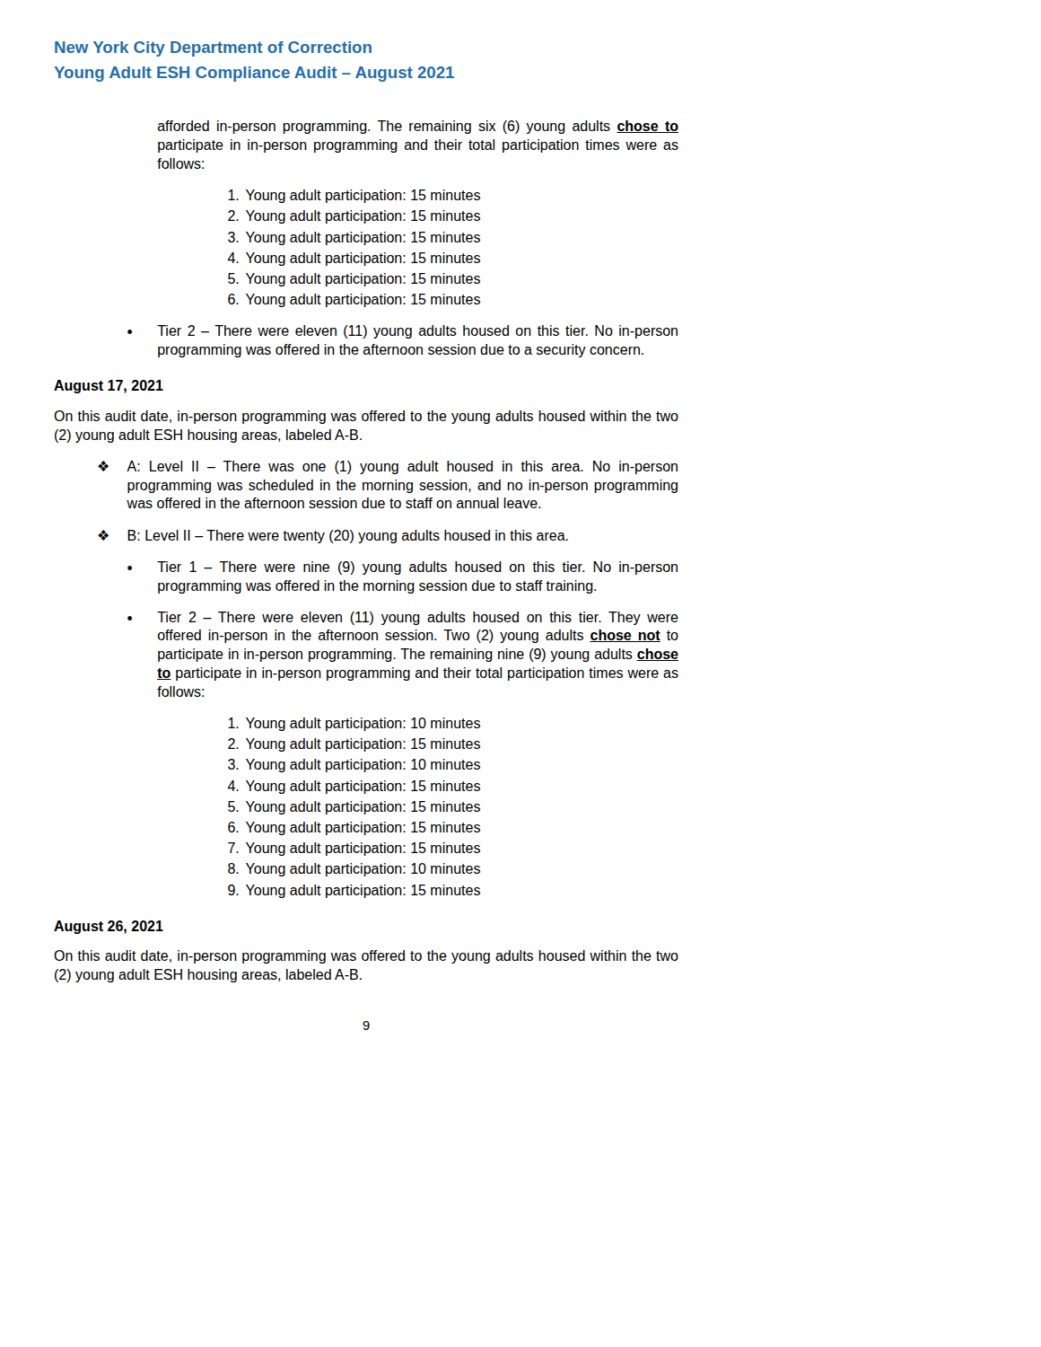New York City Department of Correction
Young Adult ESH Compliance Audit – August 2021
afforded in-person programming. The remaining six (6) young adults chose to participate in in-person programming and their total participation times were as follows:
Young adult participation: 15 minutes
Young adult participation: 15 minutes
Young adult participation: 15 minutes
Young adult participation: 15 minutes
Young adult participation: 15 minutes
Young adult participation: 15 minutes
Tier 2 – There were eleven (11) young adults housed on this tier. No in-person programming was offered in the afternoon session due to a security concern.
August 17, 2021
On this audit date, in-person programming was offered to the young adults housed within the two (2) young adult ESH housing areas, labeled A-B.
A: Level II – There was one (1) young adult housed in this area. No in-person programming was scheduled in the morning session, and no in-person programming was offered in the afternoon session due to staff on annual leave.
B: Level II – There were twenty (20) young adults housed in this area.
Tier 1 – There were nine (9) young adults housed on this tier. No in-person programming was offered in the morning session due to staff training.
Tier 2 – There were eleven (11) young adults housed on this tier. They were offered in-person in the afternoon session. Two (2) young adults chose not to participate in in-person programming. The remaining nine (9) young adults chose to participate in in-person programming and their total participation times were as follows:
Young adult participation: 10 minutes
Young adult participation: 15 minutes
Young adult participation: 10 minutes
Young adult participation: 15 minutes
Young adult participation: 15 minutes
Young adult participation: 15 minutes
Young adult participation: 15 minutes
Young adult participation: 10 minutes
Young adult participation: 15 minutes
August 26, 2021
On this audit date, in-person programming was offered to the young adults housed within the two (2) young adult ESH housing areas, labeled A-B.
9